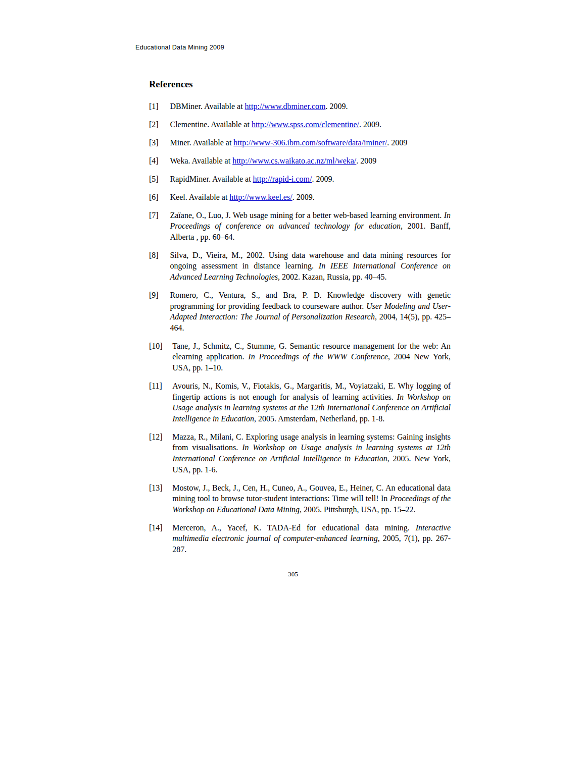Educational Data Mining 2009
References
[1] DBMiner. Available at http://www.dbminer.com. 2009.
[2] Clementine. Available at http://www.spss.com/clementine/. 2009.
[3] Miner. Available at http://www-306.ibm.com/software/data/iminer/. 2009
[4] Weka. Available at http://www.cs.waikato.ac.nz/ml/weka/. 2009
[5] RapidMiner. Available at http://rapid-i.com/. 2009.
[6] Keel. Available at http://www.keel.es/. 2009.
[7] Zaïane, O., Luo, J. Web usage mining for a better web-based learning environment. In Proceedings of conference on advanced technology for education, 2001. Banff, Alberta , pp. 60–64.
[8] Silva, D., Vieira, M., 2002. Using data warehouse and data mining resources for ongoing assessment in distance learning. In IEEE International Conference on Advanced Learning Technologies, 2002. Kazan, Russia, pp. 40–45.
[9] Romero, C., Ventura, S., and Bra, P. D. Knowledge discovery with genetic programming for providing feedback to courseware author. User Modeling and User-Adapted Interaction: The Journal of Personalization Research, 2004, 14(5), pp. 425–464.
[10] Tane, J., Schmitz, C., Stumme, G. Semantic resource management for the web: An elearning application. In Proceedings of the WWW Conference, 2004 New York, USA, pp. 1–10.
[11] Avouris, N., Komis, V., Fiotakis, G., Margaritis, M., Voyiatzaki, E. Why logging of fingertip actions is not enough for analysis of learning activities. In Workshop on Usage analysis in learning systems at the 12th International Conference on Artificial Intelligence in Education, 2005. Amsterdam, Netherland, pp. 1-8.
[12] Mazza, R., Milani, C. Exploring usage analysis in learning systems: Gaining insights from visualisations. In Workshop on Usage analysis in learning systems at 12th International Conference on Artificial Intelligence in Education, 2005. New York, USA, pp. 1-6.
[13] Mostow, J., Beck, J., Cen, H., Cuneo, A., Gouvea, E., Heiner, C. An educational data mining tool to browse tutor-student interactions: Time will tell! In Proceedings of the Workshop on Educational Data Mining, 2005. Pittsburgh, USA, pp. 15–22.
[14] Merceron, A., Yacef, K. TADA-Ed for educational data mining. Interactive multimedia electronic journal of computer-enhanced learning, 2005, 7(1), pp. 267-287.
305